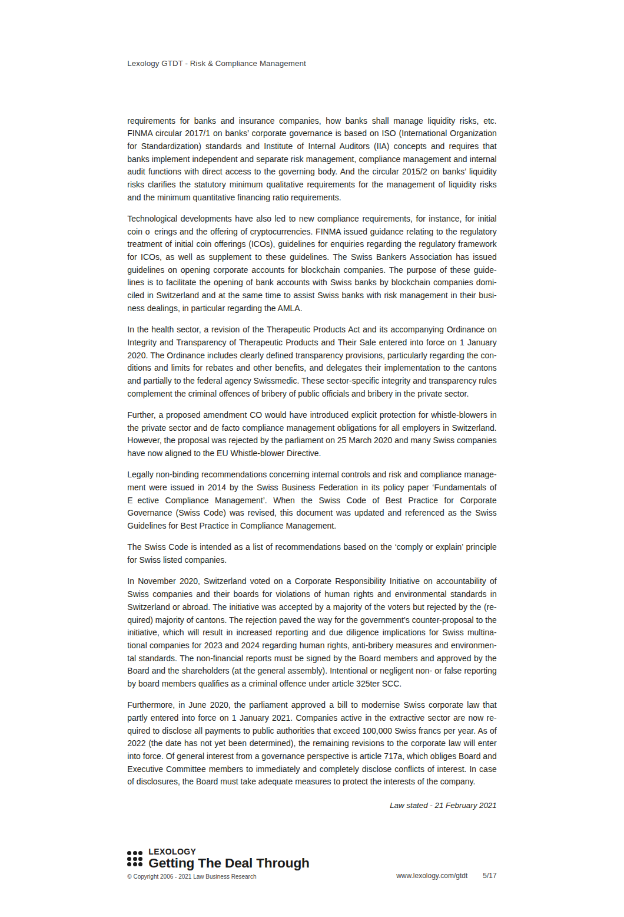Lexology GTDT - Risk & Compliance Management
requirements for banks and insurance companies, how banks shall manage liquidity risks, etc. FINMA circular 2017/1 on banks’ corporate governance is based on ISO (International Organization for Standardization) standards and Institute of Internal Auditors (IIA) concepts and requires that banks implement independent and separate risk management, compliance management and internal audit functions with direct access to the governing body. And the circular 2015/2 on banks’ liquidity risks clarifies the statutory minimum qualitative requirements for the management of liquidity risks and the minimum quantitative financing ratio requirements.
Technological developments have also led to new compliance requirements, for instance, for initial coin o erings and the offering of cryptocurrencies. FINMA issued guidance relating to the regulatory treatment of initial coin offerings (ICOs), guidelines for enquiries regarding the regulatory framework for ICOs, as well as supplement to these guidelines. The Swiss Bankers Association has issued guidelines on opening corporate accounts for blockchain companies. The purpose of these guidelines is to facilitate the opening of bank accounts with Swiss banks by blockchain companies domiciled in Switzerland and at the same time to assist Swiss banks with risk management in their business dealings, in particular regarding the AMLA.
In the health sector, a revision of the Therapeutic Products Act and its accompanying Ordinance on Integrity and Transparency of Therapeutic Products and Their Sale entered into force on 1 January 2020. The Ordinance includes clearly defined transparency provisions, particularly regarding the conditions and limits for rebates and other benefits, and delegates their implementation to the cantons and partially to the federal agency Swissmedic. These sector-specific integrity and transparency rules complement the criminal offences of bribery of public officials and bribery in the private sector.
Further, a proposed amendment CO would have introduced explicit protection for whistle-blowers in the private sector and de facto compliance management obligations for all employers in Switzerland. However, the proposal was rejected by the parliament on 25 March 2020 and many Swiss companies have now aligned to the EU Whistle-blower Directive.
Legally non-binding recommendations concerning internal controls and risk and compliance management were issued in 2014 by the Swiss Business Federation in its policy paper ‘Fundamentals of E ective Compliance Management’. When the Swiss Code of Best Practice for Corporate Governance (Swiss Code) was revised, this document was updated and referenced as the Swiss Guidelines for Best Practice in Compliance Management.
The Swiss Code is intended as a list of recommendations based on the ‘comply or explain’ principle for Swiss listed companies.
In November 2020, Switzerland voted on a Corporate Responsibility Initiative on accountability of Swiss companies and their boards for violations of human rights and environmental standards in Switzerland or abroad. The initiative was accepted by a majority of the voters but rejected by the (required) majority of cantons. The rejection paved the way for the government’s counter-proposal to the initiative, which will result in increased reporting and due diligence implications for Swiss multinational companies for 2023 and 2024 regarding human rights, anti-bribery measures and environmental standards. The non-financial reports must be signed by the Board members and approved by the Board and the shareholders (at the general assembly). Intentional or negligent non- or false reporting by board members qualifies as a criminal offence under article 325ter SCC.
Furthermore, in June 2020, the parliament approved a bill to modernise Swiss corporate law that partly entered into force on 1 January 2021. Companies active in the extractive sector are now required to disclose all payments to public authorities that exceed 100,000 Swiss francs per year. As of 2022 (the date has not yet been determined), the remaining revisions to the corporate law will enter into force. Of general interest from a governance perspective is article 717a, which obliges Board and Executive Committee members to immediately and completely disclose conflicts of interest. In case of disclosures, the Board must take adequate measures to protect the interests of the company.
Law stated - 21 February 2021
LEXOLOGY Getting The Deal Through
© Copyright 2006 - 2021 Law Business Research
www.lexology.com/gtdt 5/17